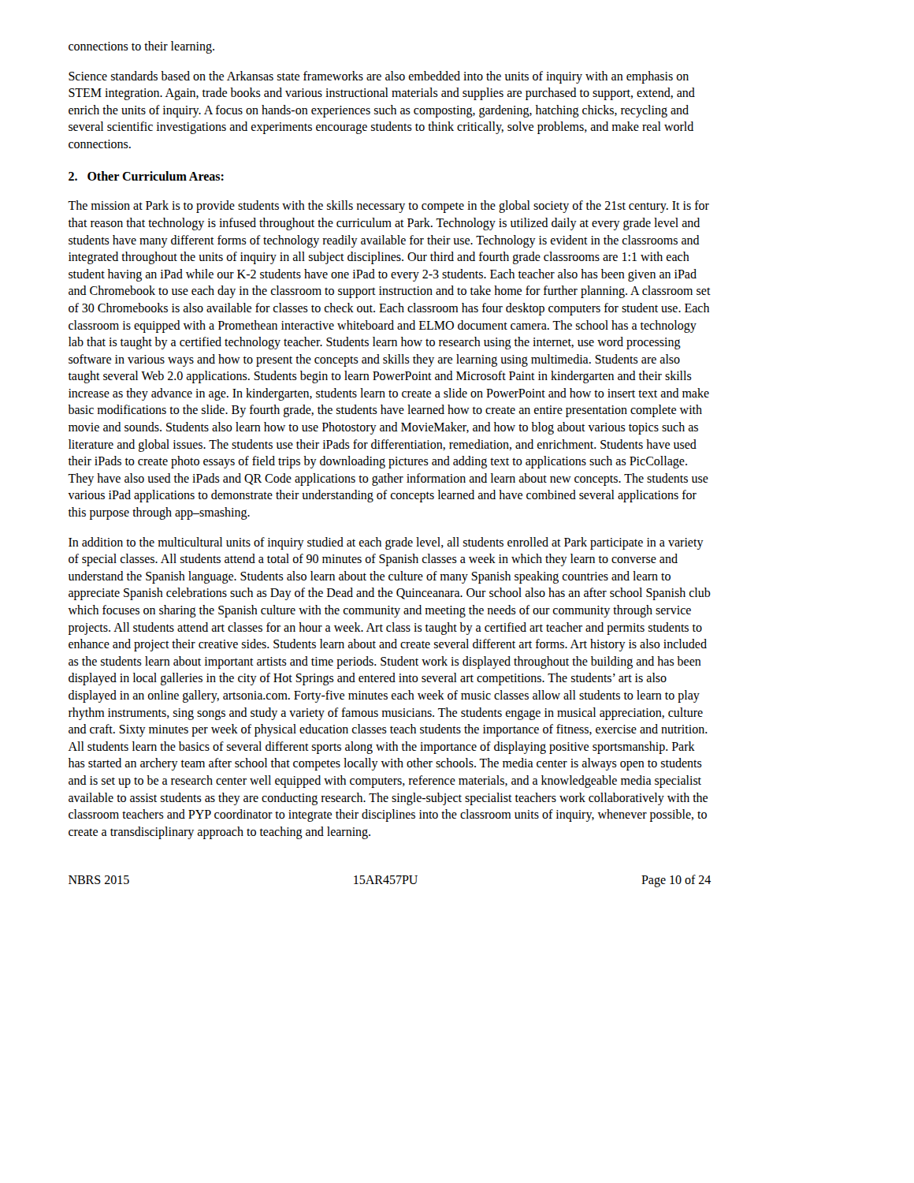connections to their learning.
Science standards based on the Arkansas state frameworks are also embedded into the units of inquiry with an emphasis on STEM integration. Again, trade books and various instructional materials and supplies are purchased to support, extend, and enrich the units of inquiry. A focus on hands-on experiences such as composting, gardening, hatching chicks, recycling and several scientific investigations and experiments encourage students to think critically, solve problems, and make real world connections.
2. Other Curriculum Areas:
The mission at Park is to provide students with the skills necessary to compete in the global society of the 21st century. It is for that reason that technology is infused throughout the curriculum at Park. Technology is utilized daily at every grade level and students have many different forms of technology readily available for their use. Technology is evident in the classrooms and integrated throughout the units of inquiry in all subject disciplines. Our third and fourth grade classrooms are 1:1 with each student having an iPad while our K-2 students have one iPad to every 2-3 students. Each teacher also has been given an iPad and Chromebook to use each day in the classroom to support instruction and to take home for further planning. A classroom set of 30 Chromebooks is also available for classes to check out. Each classroom has four desktop computers for student use. Each classroom is equipped with a Promethean interactive whiteboard and ELMO document camera. The school has a technology lab that is taught by a certified technology teacher. Students learn how to research using the internet, use word processing software in various ways and how to present the concepts and skills they are learning using multimedia. Students are also taught several Web 2.0 applications. Students begin to learn PowerPoint and Microsoft Paint in kindergarten and their skills increase as they advance in age. In kindergarten, students learn to create a slide on PowerPoint and how to insert text and make basic modifications to the slide. By fourth grade, the students have learned how to create an entire presentation complete with movie and sounds. Students also learn how to use Photostory and MovieMaker, and how to blog about various topics such as literature and global issues. The students use their iPads for differentiation, remediation, and enrichment. Students have used their iPads to create photo essays of field trips by downloading pictures and adding text to applications such as PicCollage. They have also used the iPads and QR Code applications to gather information and learn about new concepts. The students use various iPad applications to demonstrate their understanding of concepts learned and have combined several applications for this purpose through app–smashing.
In addition to the multicultural units of inquiry studied at each grade level, all students enrolled at Park participate in a variety of special classes. All students attend a total of 90 minutes of Spanish classes a week in which they learn to converse and understand the Spanish language. Students also learn about the culture of many Spanish speaking countries and learn to appreciate Spanish celebrations such as Day of the Dead and the Quinceanara. Our school also has an after school Spanish club which focuses on sharing the Spanish culture with the community and meeting the needs of our community through service projects. All students attend art classes for an hour a week. Art class is taught by a certified art teacher and permits students to enhance and project their creative sides. Students learn about and create several different art forms. Art history is also included as the students learn about important artists and time periods. Student work is displayed throughout the building and has been displayed in local galleries in the city of Hot Springs and entered into several art competitions. The students’ art is also displayed in an online gallery, artsonia.com. Forty-five minutes each week of music classes allow all students to learn to play rhythm instruments, sing songs and study a variety of famous musicians. The students engage in musical appreciation, culture and craft. Sixty minutes per week of physical education classes teach students the importance of fitness, exercise and nutrition. All students learn the basics of several different sports along with the importance of displaying positive sportsmanship. Park has started an archery team after school that competes locally with other schools. The media center is always open to students and is set up to be a research center well equipped with computers, reference materials, and a knowledgeable media specialist available to assist students as they are conducting research. The single-subject specialist teachers work collaboratively with the classroom teachers and PYP coordinator to integrate their disciplines into the classroom units of inquiry, whenever possible, to create a transdisciplinary approach to teaching and learning.
NBRS 2015 15AR457PU Page 10 of 24